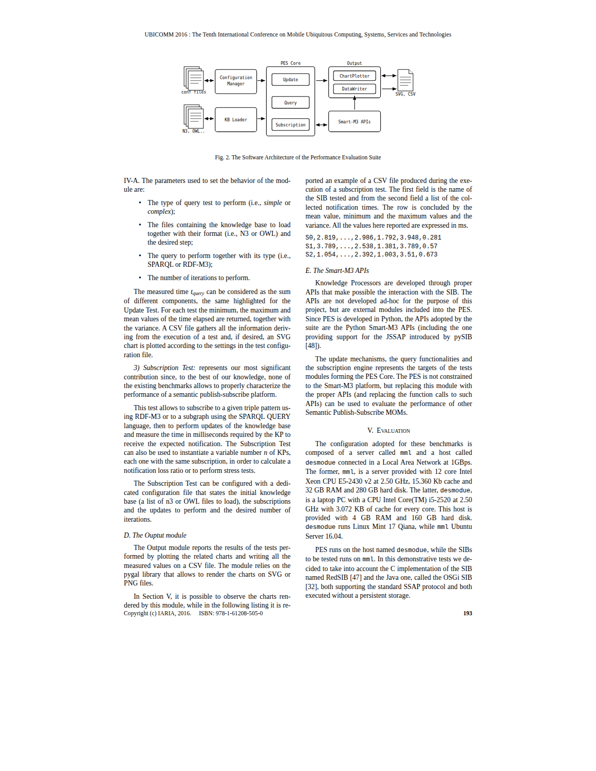UBICOMM 2016 : The Tenth International Conference on Mobile Ubiquitous Computing, Systems, Services and Technologies
PES Core Output Configuration Manager KB Loader Update Query Subscription ChartPlotter DataWriter Smart-M3 APIs conf files N3, OWL.. SVG, CSV
Fig. 2. The Software Architecture of the Performance Evaluation Suite
IV-A. The parameters used to set the behavior of the module are:
The type of query test to perform (i.e., simple or complex);
The files containing the knowledge base to load together with their format (i.e., N3 or OWL) and the desired step;
The query to perform together with its type (i.e., SPARQL or RDF-M3);
The number of iterations to perform.
The measured time tquery can be considered as the sum of different components, the same highlighted for the Update Test. For each test the minimum, the maximum and mean values of the time elapsed are returned, together with the variance. A CSV file gathers all the information deriving from the execution of a test and, if desired, an SVG chart is plotted according to the settings in the test configuration file.
3) Subscription Test: represents our most significant contribution since, to the best of our knowledge, none of the existing benchmarks allows to properly characterize the performance of a semantic publish-subscribe platform.
This test allows to subscribe to a given triple pattern using RDF-M3 or to a subgraph using the SPARQL QUERY language, then to perform updates of the knowledge base and measure the time in milliseconds required by the KP to receive the expected notification. The Subscription Test can also be used to instantiate a variable number n of KPs, each one with the same subscription, in order to calculate a notification loss ratio or to perform stress tests.
The Subscription Test can be configured with a dedicated configuration file that states the initial knowledge base (a list of n3 or OWL files to load), the subscriptions and the updates to perform and the desired number of iterations.
D. The Ouptut module
The Output module reports the results of the tests performed by plotting the related charts and writing all the measured values on a CSV file. The module relies on the pygal library that allows to render the charts on SVG or PNG files.
In Section V, it is possible to observe the charts rendered by this module, while in the following listing it is reported an example of a CSV file produced during the execution of a subscription test. The first field is the name of the SIB tested and from the second field a list of the collected notification times. The row is concluded by the mean value, minimum and the maximum values and the variance. All the values here reported are expressed in ms.
S0,2.819,...,2.986,1.792,3.948,0.281 S1,3.789,...,2.538,1.381,3.789,0.57 S2,1.054,...,2.392,1.003,3.51,0.673
E. The Smart-M3 APIs
Knowledge Processors are developed through proper APIs that make possible the interaction with the SIB. The APIs are not developed ad-hoc for the purpose of this project, but are external modules included into the PES. Since PES is developed in Python, the APIs adopted by the suite are the Python Smart-M3 APIs (including the one providing support for the JSSAP introduced by pySIB [48]).
The update mechanisms, the query functionalities and the subscription engine represents the targets of the tests modules forming the PES Core. The PES is not constrained to the Smart-M3 platform, but replacing this module with the proper APIs (and replacing the function calls to such APIs) can be used to evaluate the performance of other Semantic Publish-Subscribe MOMs.
V. Evaluation
The configuration adopted for these benchmarks is composed of a server called mml and a host called desmodue connected in a Local Area Network at 1GBps. The former, mml, is a server provided with 12 core Intel Xeon CPU E5-2430 v2 at 2.50 GHz, 15.360 Kb cache and 32 GB RAM and 280 GB hard disk. The latter, desmodue, is a laptop PC with a CPU Intel Core(TM) i5-2520 at 2.50 GHz with 3.072 KB of cache for every core. This host is provided with 4 GB RAM and 160 GB hard disk. desmodue runs Linux Mint 17 Qiana, while mml Ubuntu Server 16.04.
PES runs on the host named desmodue, while the SIBs to be tested runs on mml. In this demonstrative tests we decided to take into account the C implementation of the SIB named RedSIB [47] and the Java one, called the OSGi SIB [32], both supporting the standard SSAP protocol and both executed without a persistent storage.
Copyright (c) IARIA, 2016. ISBN: 978-1-61208-505-0
193